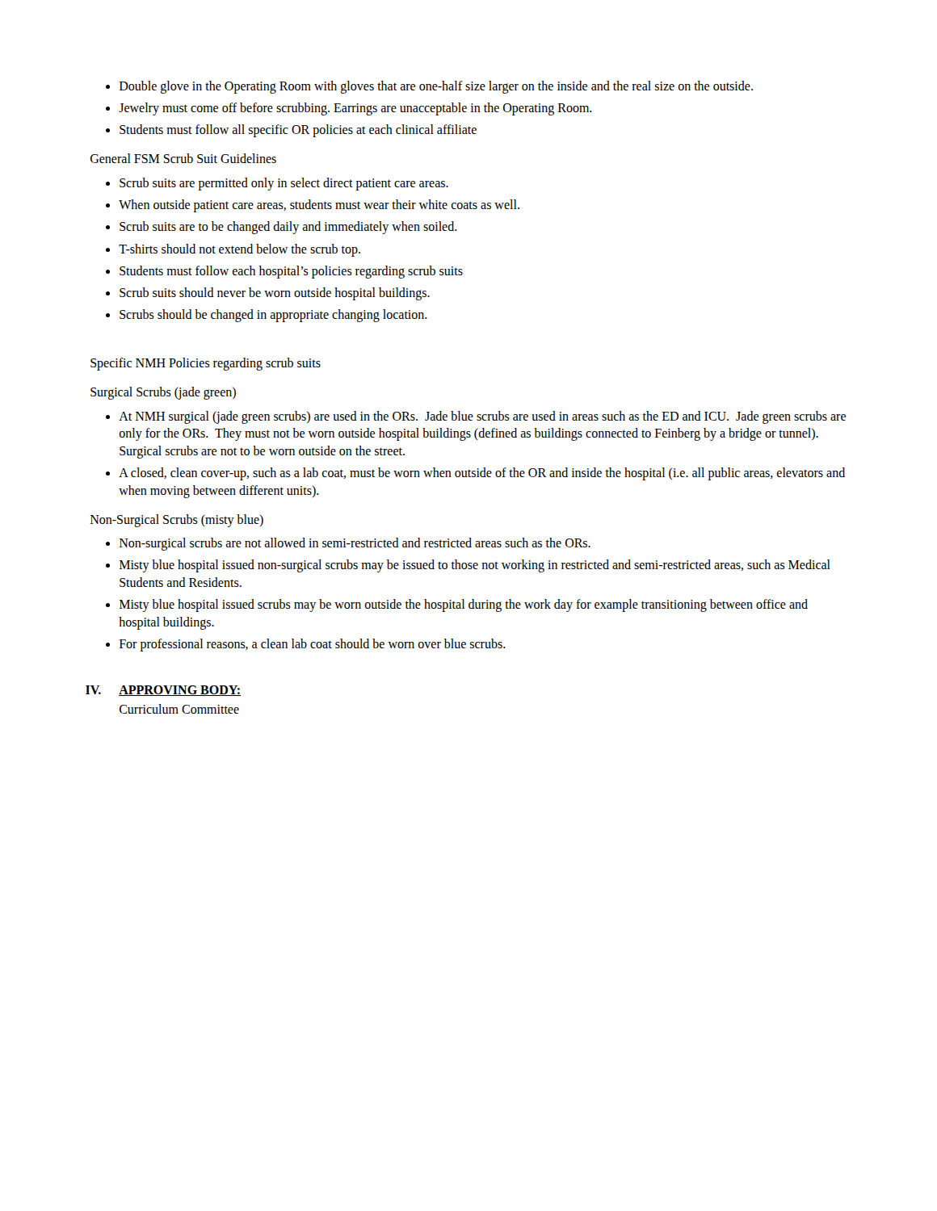Double glove in the Operating Room with gloves that are one-half size larger on the inside and the real size on the outside.
Jewelry must come off before scrubbing. Earrings are unacceptable in the Operating Room.
Students must follow all specific OR policies at each clinical affiliate
General FSM Scrub Suit Guidelines
Scrub suits are permitted only in select direct patient care areas.
When outside patient care areas, students must wear their white coats as well.
Scrub suits are to be changed daily and immediately when soiled.
T-shirts should not extend below the scrub top.
Students must follow each hospital’s policies regarding scrub suits
Scrub suits should never be worn outside hospital buildings.
Scrubs should be changed in appropriate changing location.
Specific NMH Policies regarding scrub suits
Surgical Scrubs (jade green)
At NMH surgical (jade green scrubs) are used in the ORs. Jade blue scrubs are used in areas such as the ED and ICU. Jade green scrubs are only for the ORs. They must not be worn outside hospital buildings (defined as buildings connected to Feinberg by a bridge or tunnel). Surgical scrubs are not to be worn outside on the street.
A closed, clean cover-up, such as a lab coat, must be worn when outside of the OR and inside the hospital (i.e. all public areas, elevators and when moving between different units).
Non-Surgical Scrubs (misty blue)
Non-surgical scrubs are not allowed in semi-restricted and restricted areas such as the ORs.
Misty blue hospital issued non-surgical scrubs may be issued to those not working in restricted and semi-restricted areas, such as Medical Students and Residents.
Misty blue hospital issued scrubs may be worn outside the hospital during the work day for example transitioning between office and hospital buildings.
For professional reasons, a clean lab coat should be worn over blue scrubs.
IV.
APPROVING BODY:
Curriculum Committee